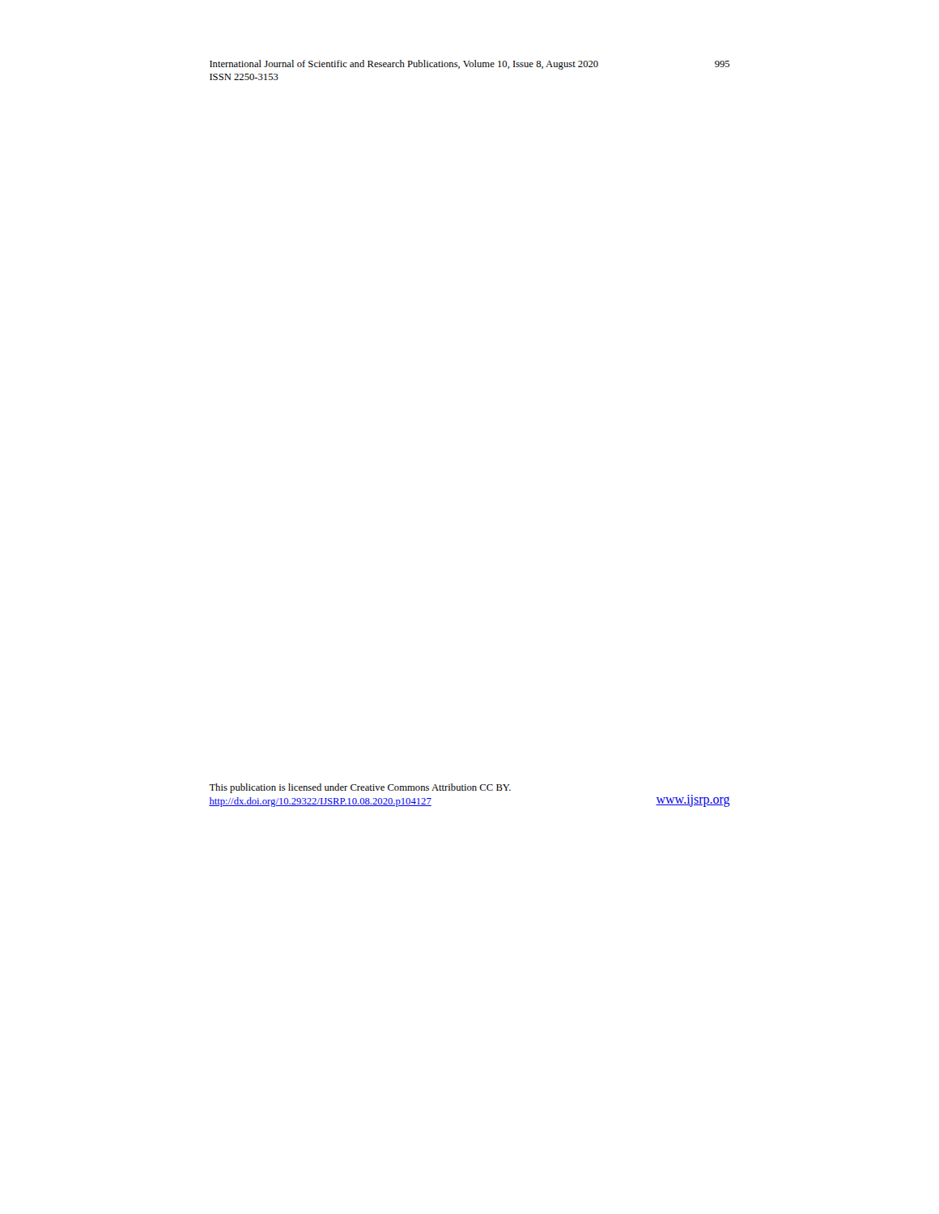| International Journal of Scientific and Research Publications, Volume 10, Issue 8, August 2020 ISSN 2250-3153 | 995 |
| This publication is licensed under Creative Commons Attribution CC BY. http://dx.doi.org/10.29322/IJSRP.10.08.2020.p104127 | www.ijsrp.org |